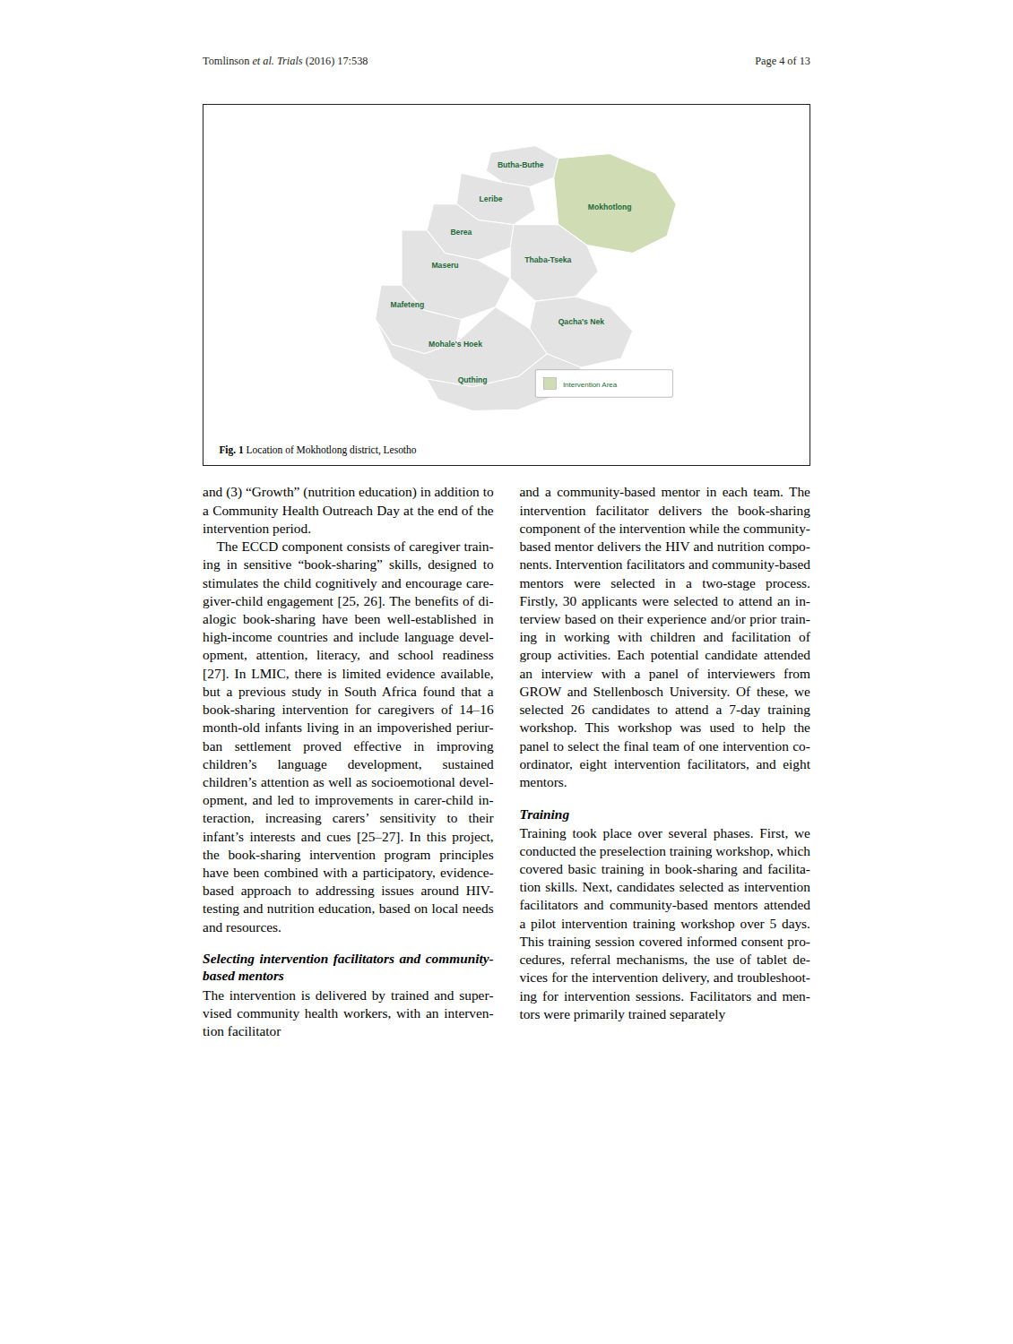Tomlinson et al. Trials (2016) 17:538
Page 4 of 13
Butha-Buthe Leribe Mokhotlong Berea Thaba-Tseka Maseru Mafeteng Qacha's Nek Mohale's Hoek Quthing Intervention Area
Fig. 1 Location of Mokhotlong district, Lesotho
and (3) “Growth” (nutrition education) in addition to a Community Health Outreach Day at the end of the intervention period.
The ECCD component consists of caregiver training in sensitive “book-sharing” skills, designed to stimulates the child cognitively and encourage caregiver-child engagement [25, 26]. The benefits of dialogic book-sharing have been well-established in high-income countries and include language development, attention, literacy, and school readiness [27]. In LMIC, there is limited evidence available, but a previous study in South Africa found that a book-sharing intervention for caregivers of 14–16 month-old infants living in an impoverished periurban settlement proved effective in improving children’s language development, sustained children’s attention as well as socioemotional development, and led to improvements in carer-child interaction, increasing carers’ sensitivity to their infant’s interests and cues [25–27]. In this project, the book-sharing intervention program principles have been combined with a participatory, evidence-based approach to addressing issues around HIV-testing and nutrition education, based on local needs and resources.
Selecting intervention facilitators and community-based mentors
The intervention is delivered by trained and supervised community health workers, with an intervention facilitator
and a community-based mentor in each team. The intervention facilitator delivers the book-sharing component of the intervention while the community-based mentor delivers the HIV and nutrition components. Intervention facilitators and community-based mentors were selected in a two-stage process. Firstly, 30 applicants were selected to attend an interview based on their experience and/or prior training in working with children and facilitation of group activities. Each potential candidate attended an interview with a panel of interviewers from GROW and Stellenbosch University. Of these, we selected 26 candidates to attend a 7-day training workshop. This workshop was used to help the panel to select the final team of one intervention coordinator, eight intervention facilitators, and eight mentors.
Training
Training took place over several phases. First, we conducted the preselection training workshop, which covered basic training in book-sharing and facilitation skills. Next, candidates selected as intervention facilitators and community-based mentors attended a pilot intervention training workshop over 5 days. This training session covered informed consent procedures, referral mechanisms, the use of tablet devices for the intervention delivery, and troubleshooting for intervention sessions. Facilitators and mentors were primarily trained separately